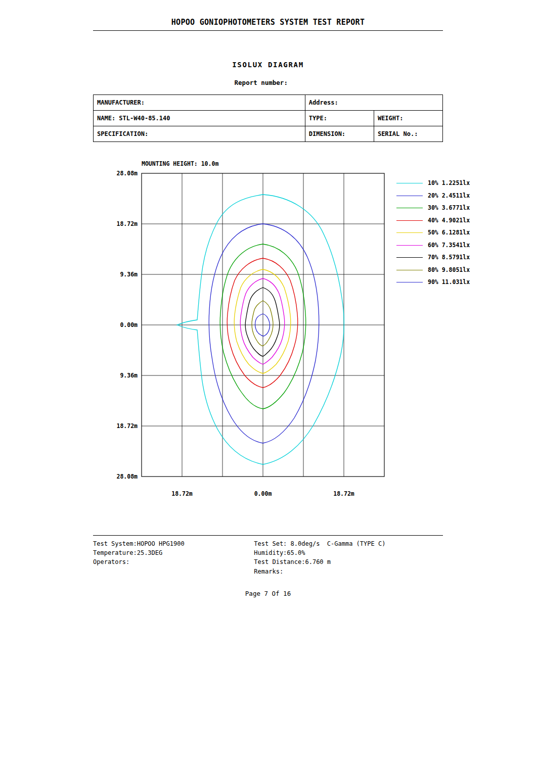HOPOO GONIOPHOTOMETERS SYSTEM TEST REPORT
ISOLUX DIAGRAM
Report number:
| MANUFACTURER: | Address: |
| NAME: STL-W40-85.140 | TYPE: | WEIGHT: |
| SPECIFICATION: | DIMENSION: | SERIAL No.: |
MOUNTING HEIGHT: 10.0m
28.08m 18.72m 9.36m 0.00m 9.36m 18.72m 28.08m 18.72m 0.00m 18.72m
| | 10% 1.2251lx |
| | 20% 2.4511lx |
| | 30% 3.6771lx |
| | 40% 4.9021lx |
| | 50% 6.1281lx |
| | 60% 7.3541lx |
| | 70% 8.5791lx |
| | 80% 9.8051lx |
| | 90% 11.031lx |
| Test System:HOPOO HPG1900 | Test Set: 8.0deg/s C-Gamma (TYPE C) |
| Temperature:25.3DEG | Humidity:65.0% |
| Operators: | Test Distance:6.760 m |
| | Remarks: |
Page 7 Of 16